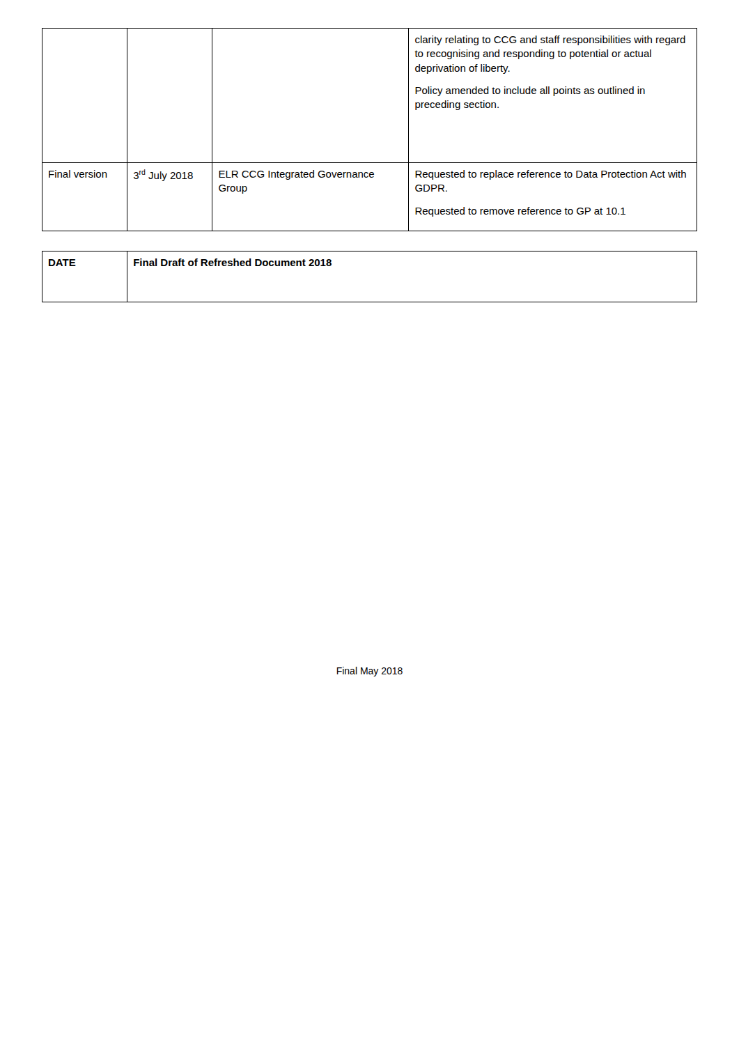| | | | clarity relating to CCG and staff responsibilities with regard to recognising and responding to potential or actual deprivation of liberty. Policy amended to include all points as outlined in preceding section. |
| Final version | 3 rd July 2018 | ELR CCG Integrated Governance Group | Requested to replace reference to Data Protection Act with GDPR. Requested to remove reference to GP at 10.1 |
| DATE | Final Draft of Refreshed Document 2018 |
Final May 2018